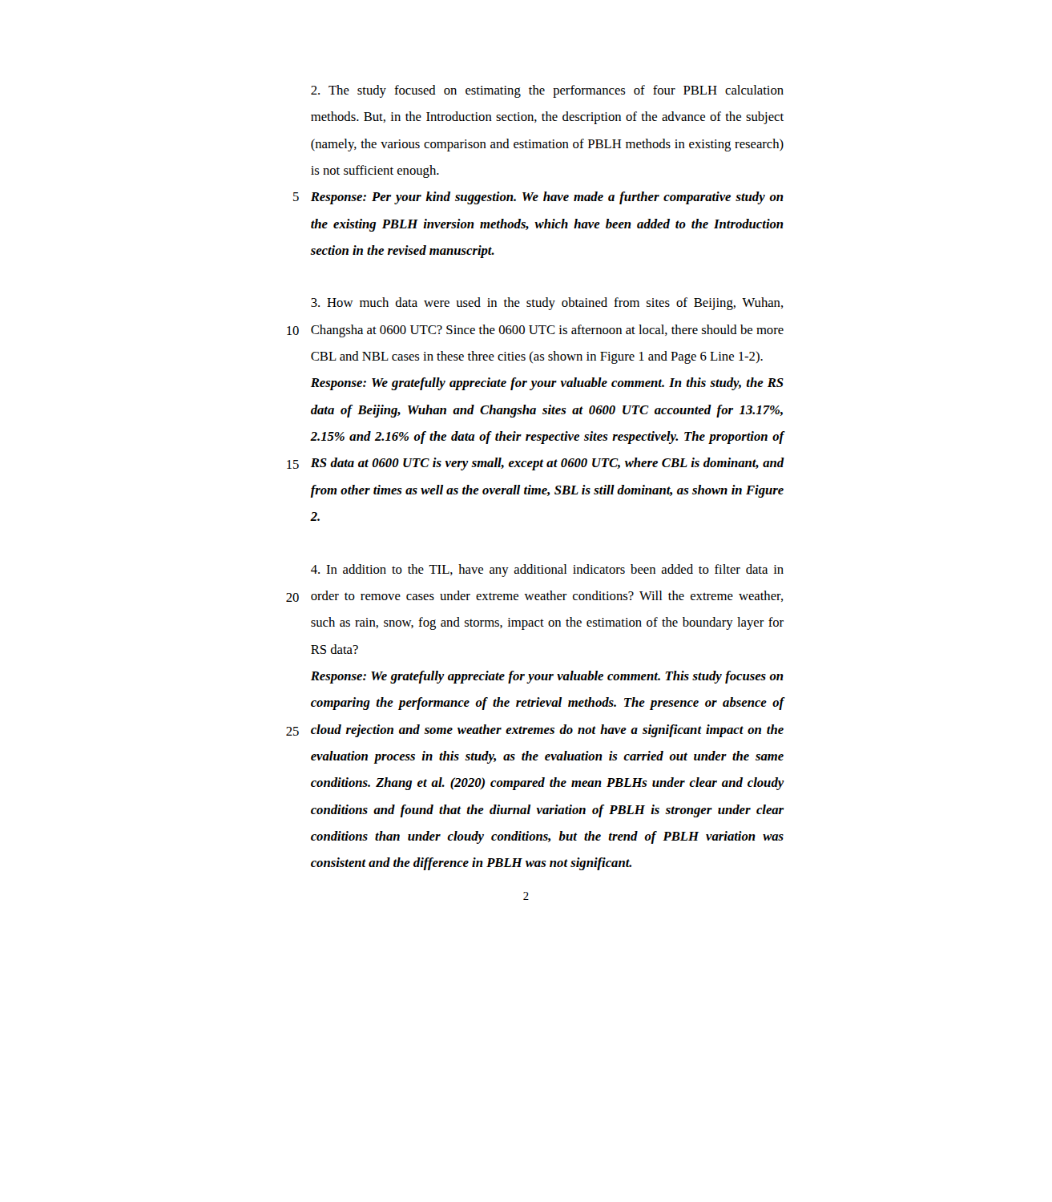2. The study focused on estimating the performances of four PBLH calculation methods. But, in the Introduction section, the description of the advance of the subject (namely, the various comparison and estimation of PBLH methods in existing research) is not sufficient enough.
Response: Per your kind suggestion. We have made a further comparative study on the existing PBLH inversion methods, which have been added to the Introduction section in the revised manuscript.
3. How much data were used in the study obtained from sites of Beijing, Wuhan, Changsha at 0600 UTC? Since the 0600 UTC is afternoon at local, there should be more CBL and NBL cases in these three cities (as shown in Figure 1 and Page 6 Line 1-2).
Response: We gratefully appreciate for your valuable comment. In this study, the RS data of Beijing, Wuhan and Changsha sites at 0600 UTC accounted for 13.17%, 2.15% and 2.16% of the data of their respective sites respectively. The proportion of RS data at 0600 UTC is very small, except at 0600 UTC, where CBL is dominant, and from other times as well as the overall time, SBL is still dominant, as shown in Figure 2.
4. In addition to the TIL, have any additional indicators been added to filter data in order to remove cases under extreme weather conditions? Will the extreme weather, such as rain, snow, fog and storms, impact on the estimation of the boundary layer for RS data?
Response: We gratefully appreciate for your valuable comment. This study focuses on comparing the performance of the retrieval methods. The presence or absence of cloud rejection and some weather extremes do not have a significant impact on the evaluation process in this study, as the evaluation is carried out under the same conditions. Zhang et al. (2020) compared the mean PBLHs under clear and cloudy conditions and found that the diurnal variation of PBLH is stronger under clear conditions than under cloudy conditions, but the trend of PBLH variation was consistent and the difference in PBLH was not significant.
5 10 15 20 25
2